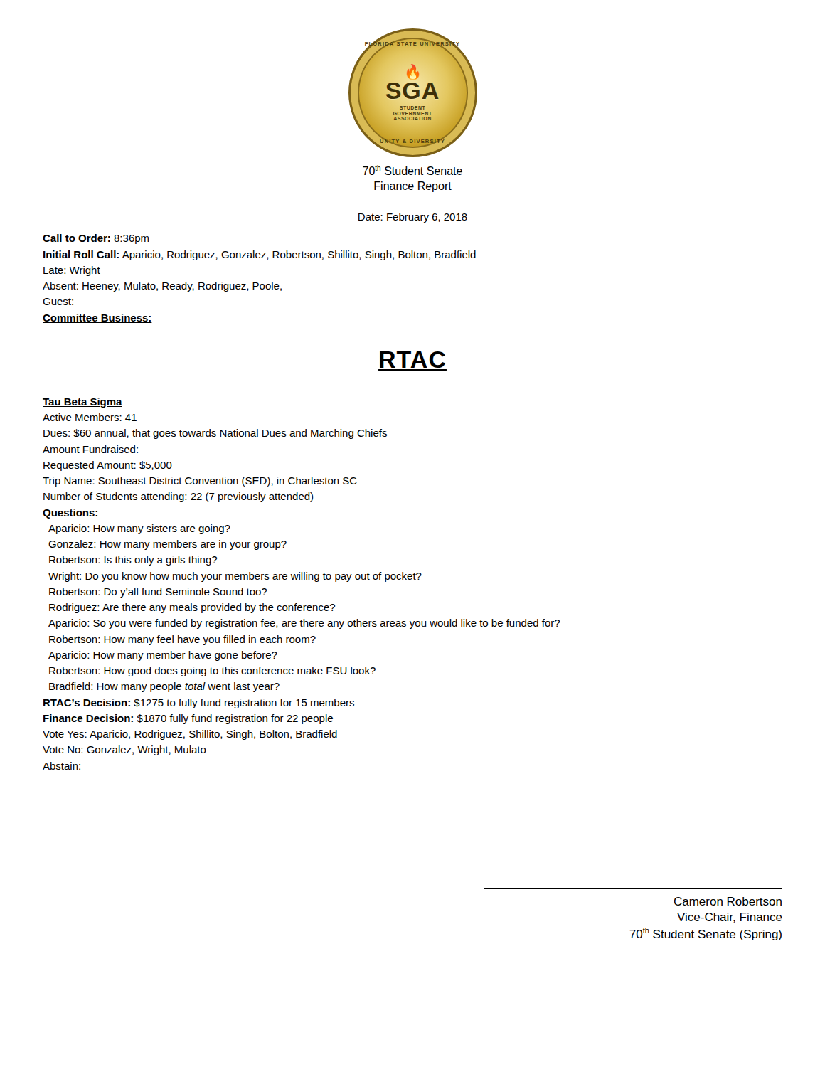FLORIDA STATE UNIVERSITY
🔥
SGA
STUDENT GOVERNMENT
ASSOCIATION
UNITY & DIVERSITY
70th Student Senate
Finance Report
Date: February 6, 2018
Call to Order: 8:36pm
Initial Roll Call: Aparicio, Rodriguez, Gonzalez, Robertson, Shillito, Singh, Bolton, Bradfield
Late: Wright
Absent: Heeney, Mulato, Ready, Rodriguez, Poole,
Guest:
Committee Business:
RTAC
Tau Beta Sigma
Active Members: 41
Dues: $60 annual, that goes towards National Dues and Marching Chiefs
Amount Fundraised:
Requested Amount: $5,000
Trip Name: Southeast District Convention (SED), in Charleston SC
Number of Students attending: 22 (7 previously attended)
Questions:
Aparicio: How many sisters are going?
Gonzalez: How many members are in your group?
Robertson: Is this only a girls thing?
Wright: Do you know how much your members are willing to pay out of pocket?
Robertson: Do y’all fund Seminole Sound too?
Rodriguez: Are there any meals provided by the conference?
Aparicio: So you were funded by registration fee, are there any others areas you would like to be funded for?
Robertson: How many feel have you filled in each room?
Aparicio: How many member have gone before?
Robertson: How good does going to this conference make FSU look?
Bradfield: How many people total went last year?
RTAC’s Decision: $1275 to fully fund registration for 15 members
Finance Decision: $1870 fully fund registration for 22 people
Vote Yes: Aparicio, Rodriguez, Shillito, Singh, Bolton, Bradfield
Vote No: Gonzalez, Wright, Mulato
Abstain:
Cameron Robertson
Vice-Chair, Finance
70th Student Senate (Spring)